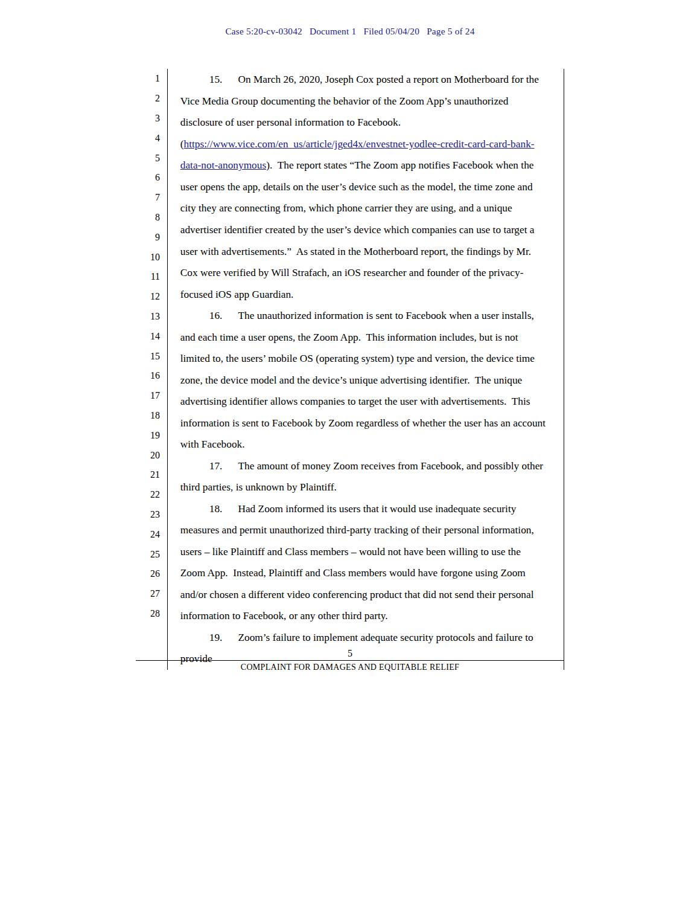Case 5:20-cv-03042 Document 1 Filed 05/04/20 Page 5 of 24
1
2
3
4
5
6
7
8
9
10
11
12
13
14
15
16
17
18
19
20
21
22
23
24
25
26
27
28
15. On March 26, 2020, Joseph Cox posted a report on Motherboard for the Vice Media Group documenting the behavior of the Zoom App’s unauthorized disclosure of user personal information to Facebook. (https://www.vice.com/en_us/article/jged4x/envestnet-yodlee-credit-card-card-bank-data-not-anonymous). The report states “The Zoom app notifies Facebook when the user opens the app, details on the user’s device such as the model, the time zone and city they are connecting from, which phone carrier they are using, and a unique advertiser identifier created by the user’s device which companies can use to target a user with advertisements.” As stated in the Motherboard report, the findings by Mr. Cox were verified by Will Strafach, an iOS researcher and founder of the privacy-focused iOS app Guardian.
16. The unauthorized information is sent to Facebook when a user installs, and each time a user opens, the Zoom App. This information includes, but is not limited to, the users’ mobile OS (operating system) type and version, the device time zone, the device model and the device’s unique advertising identifier. The unique advertising identifier allows companies to target the user with advertisements. This information is sent to Facebook by Zoom regardless of whether the user has an account with Facebook.
17. The amount of money Zoom receives from Facebook, and possibly other third parties, is unknown by Plaintiff.
18. Had Zoom informed its users that it would use inadequate security measures and permit unauthorized third-party tracking of their personal information, users – like Plaintiff and Class members – would not have been willing to use the Zoom App. Instead, Plaintiff and Class members would have forgone using Zoom and/or chosen a different video conferencing product that did not send their personal information to Facebook, or any other third party.
19. Zoom’s failure to implement adequate security protocols and failure to provide
5
COMPLAINT FOR DAMAGES AND EQUITABLE RELIEF